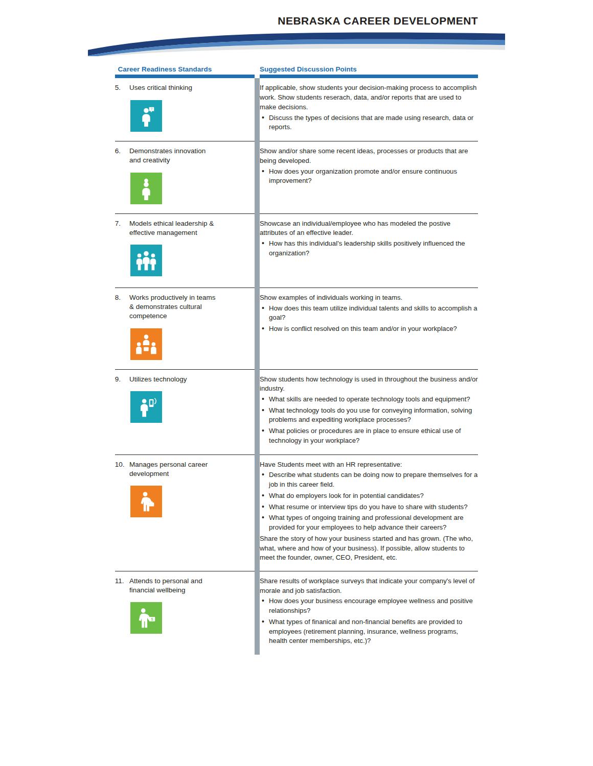Nebraska Career Development
Career Readiness Standards
Suggested Discussion Points
| 5. Uses critical thinking ? | | If applicable, show students your decision-making process to accomplish work. Show students reserach, data, and/or reports that are used to make decisions. Discuss the types of decisions that are made using research, data or reports. |
| 6. Demonstrates innovation and creativity | | Show and/or share some recent ideas, processes or products that are being developed. How does your organization promote and/or ensure continuous improvement? |
| 7. Models ethical leadership & effective management | | Showcase an individual/employee who has modeled the postive attributes of an effective leader. How has this individual's leadership skills positively influenced the organization? |
| 8. Works productively in teams & demonstrates cultural competence | | Show examples of individuals working in teams. How does this team utilize individual talents and skills to accomplish a goal? How is conflict resolved on this team and/or in your workplace? |
| 9. Utilizes technology | | Show students how technology is used in throughout the business and/or industry. What skills are needed to operate technology tools and equipment? What technology tools do you use for conveying information, solving problems and expediting workplace processes? What policies or procedures are in place to ensure ethical use of technology in your workplace? |
| 10. Manages personal career development | | Have Students meet with an HR representative: Describe what students can be doing now to prepare themselves for a job in this career field. What do employers look for in potential candidates? What resume or interview tips do you have to share with students? What types of ongoing training and professional development are provided for your employees to help advance their careers? Share the story of how your business started and has grown. (The who, what, where and how of your business). If possible, allow students to meet the founder, owner, CEO, President, etc. |
| 11. Attends to personal and financial wellbeing $ | | Share results of workplace surveys that indicate your company's level of morale and job satisfaction. How does your business encourage employee wellness and positive relationships? What types of finanical and non-financial benefits are provided to employees (retirement planning, insurance, wellness programs, health center memberships, etc.)? |